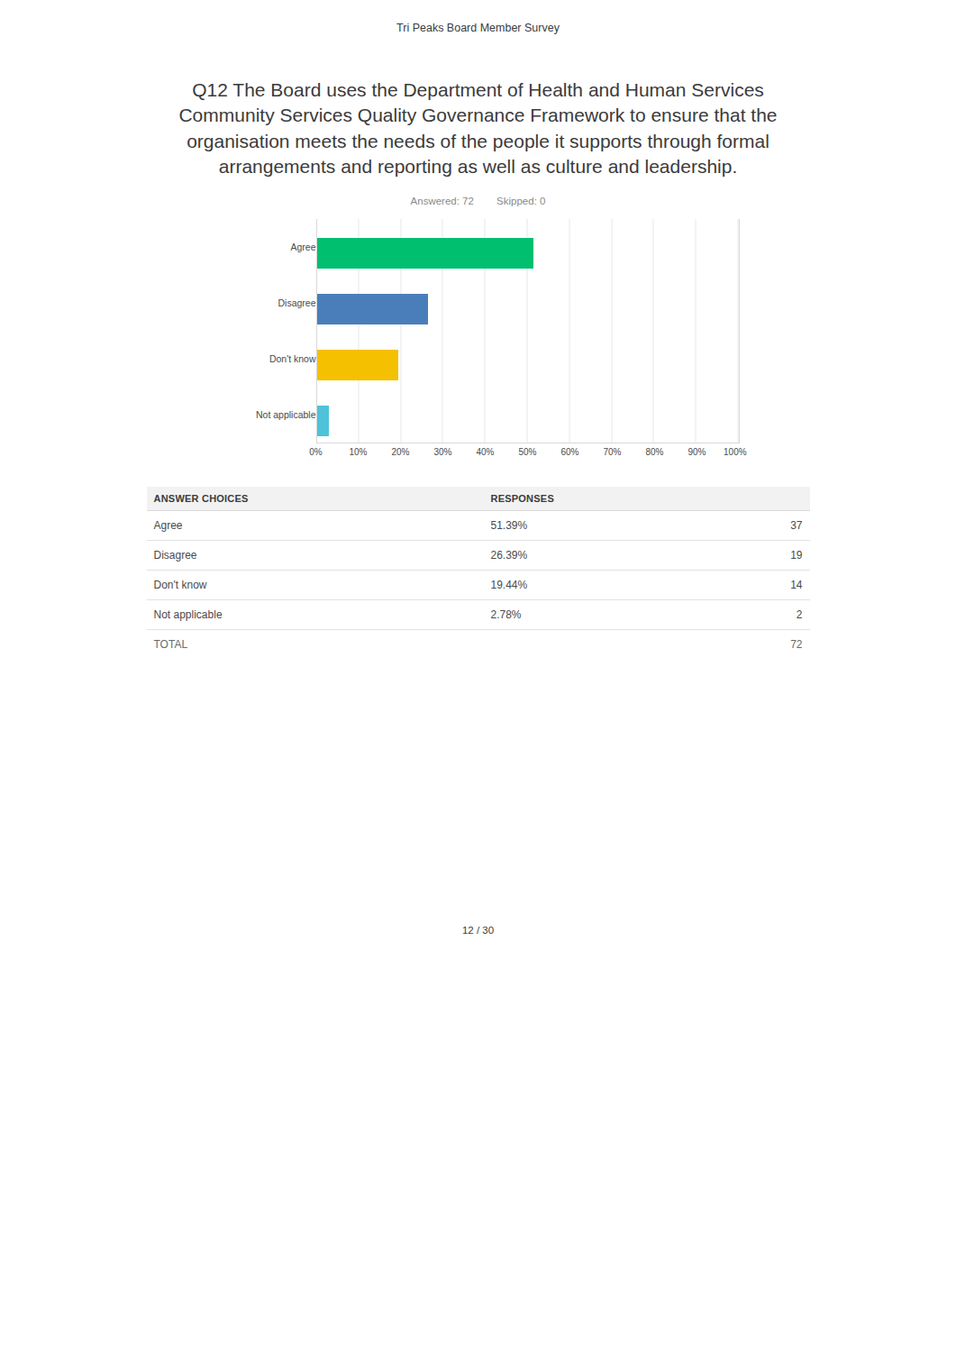Tri Peaks Board Member Survey
Q12 The Board uses the Department of Health and Human Services Community Services Quality Governance Framework to ensure that the organisation meets the needs of the people it supports through formal arrangements and reporting as well as culture and leadership.
Answered: 72 Skipped: 0
| Agree | |
| Disagree | |
| Don't know | |
| Not applicable | |
0% 10% 20% 30% 40% 50% 60% 70% 80% 90% 100%
| ANSWER CHOICES | RESPONSES |
| --- | --- |
| Agree | 51.39% | 37 |
| Disagree | 26.39% | 19 |
| Don't know | 19.44% | 14 |
| Not applicable | 2.78% | 2 |
| TOTAL | | 72 |
12 / 30